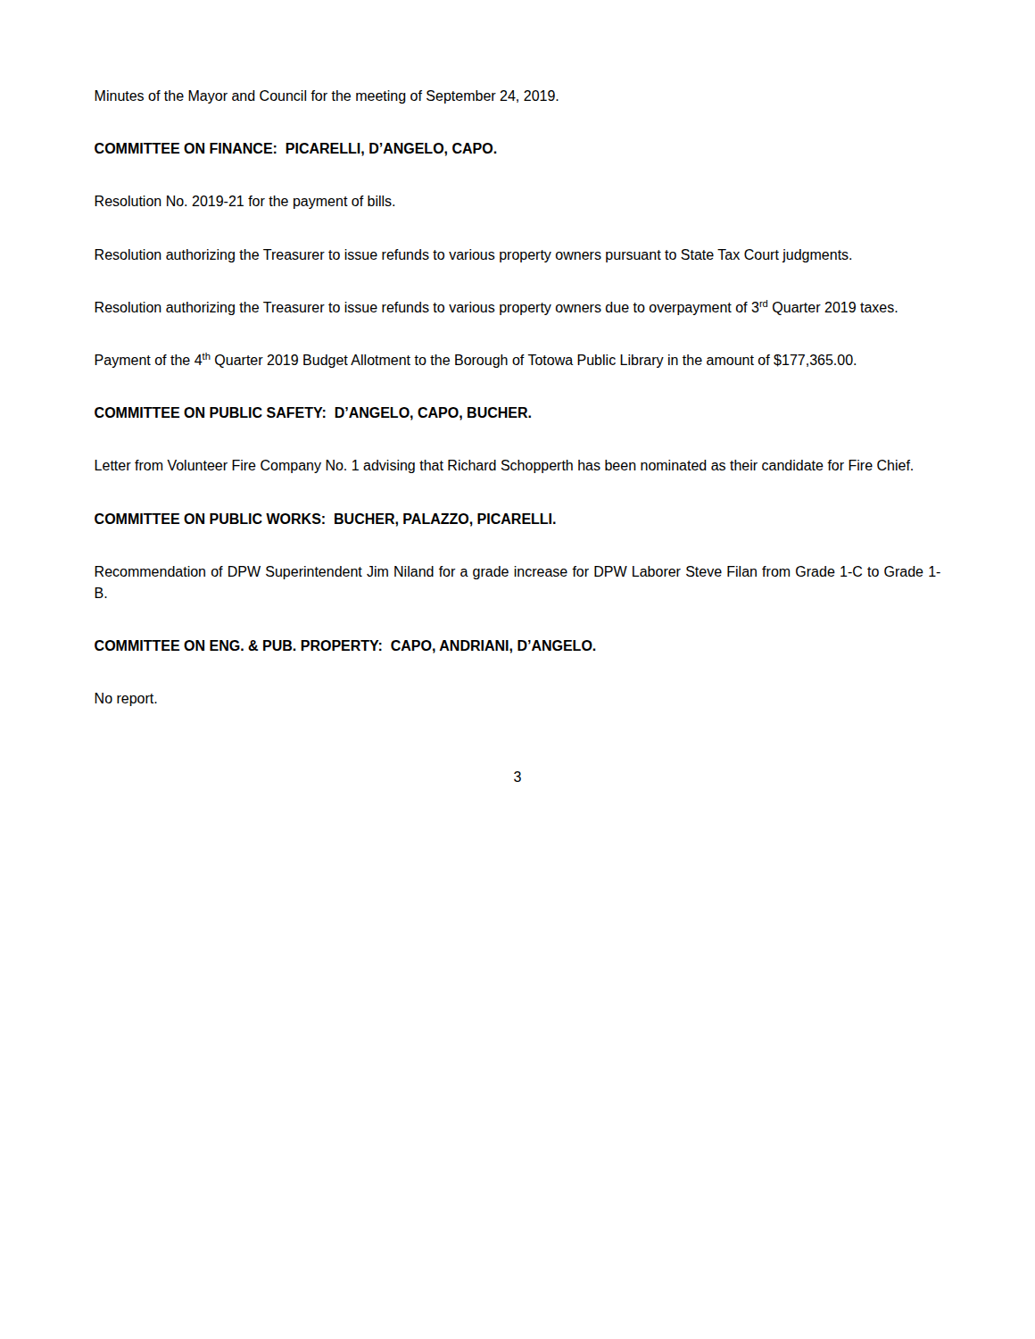Minutes of the Mayor and Council for the meeting of September 24, 2019.
COMMITTEE ON FINANCE: PICARELLI, D’ANGELO, CAPO.
Resolution No. 2019-21 for the payment of bills.
Resolution authorizing the Treasurer to issue refunds to various property owners pursuant to State Tax Court judgments.
Resolution authorizing the Treasurer to issue refunds to various property owners due to overpayment of 3rd Quarter 2019 taxes.
Payment of the 4th Quarter 2019 Budget Allotment to the Borough of Totowa Public Library in the amount of $177,365.00.
COMMITTEE ON PUBLIC SAFETY: D’ANGELO, CAPO, BUCHER.
Letter from Volunteer Fire Company No. 1 advising that Richard Schopperth has been nominated as their candidate for Fire Chief.
COMMITTEE ON PUBLIC WORKS: BUCHER, PALAZZO, PICARELLI.
Recommendation of DPW Superintendent Jim Niland for a grade increase for DPW Laborer Steve Filan from Grade 1-C to Grade 1-B.
COMMITTEE ON ENG. & PUB. PROPERTY: CAPO, ANDRIANI, D’ANGELO.
No report.
3